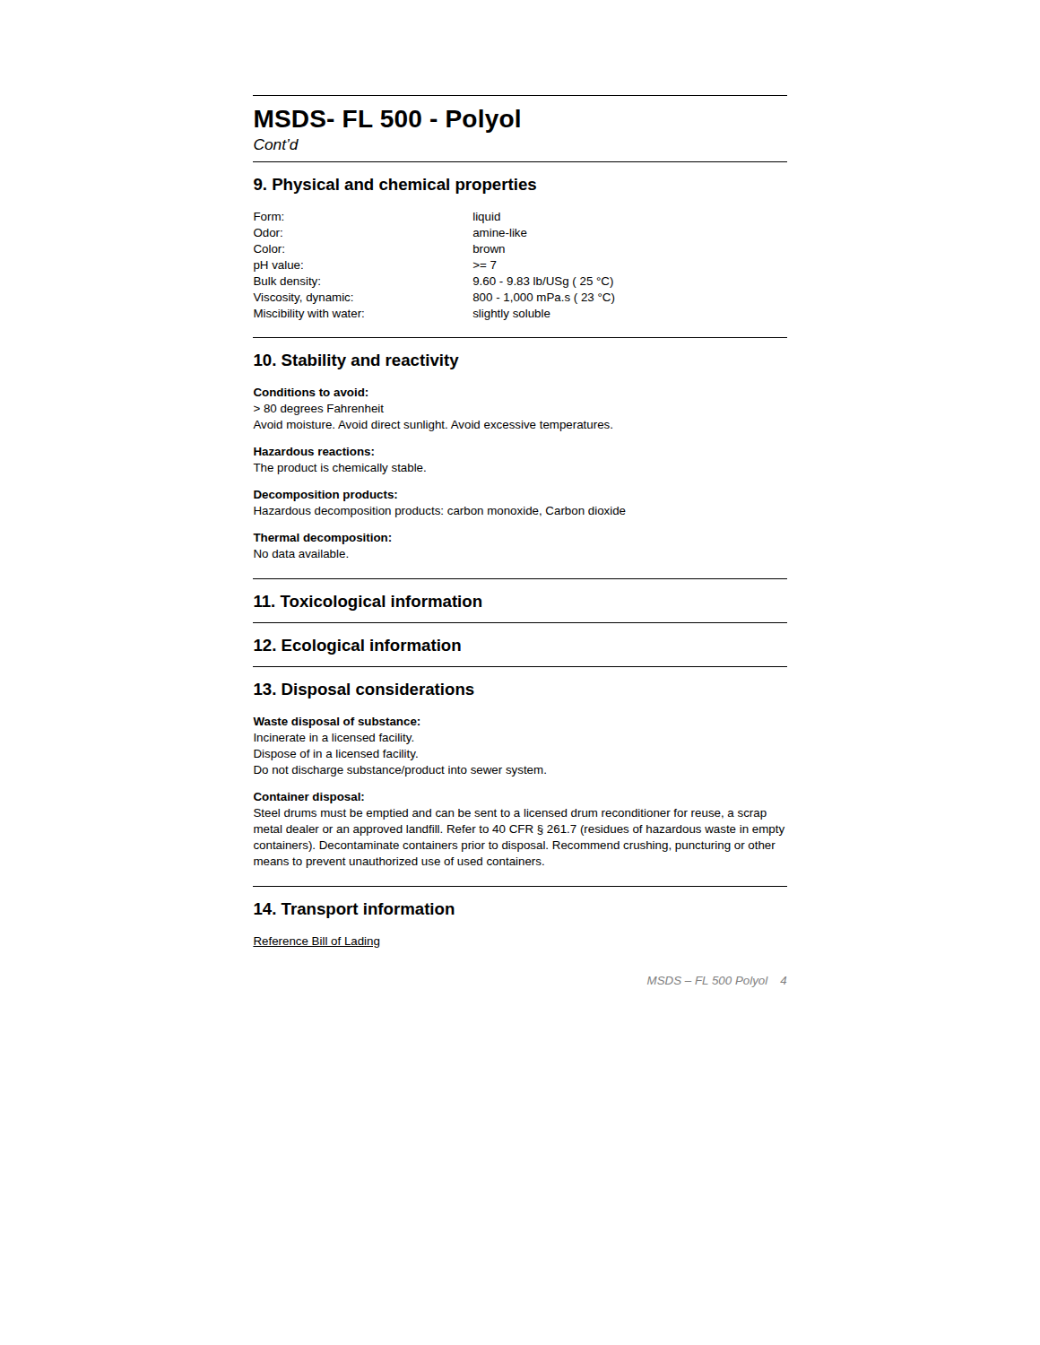MSDS- FL 500 - Polyol
Cont’d
9. Physical and chemical properties
| Form: | liquid |
| Odor: | amine-like |
| Color: | brown |
| pH value: | >= 7 |
| Bulk density: | 9.60 - 9.83 lb/USg ( 25 °C) |
| Viscosity, dynamic: | 800 - 1,000 mPa.s ( 23 °C) |
| Miscibility with water: | slightly soluble |
10. Stability and reactivity
Conditions to avoid:
> 80 degrees Fahrenheit
Avoid moisture. Avoid direct sunlight. Avoid excessive temperatures.
Hazardous reactions:
The product is chemically stable.
Decomposition products:
Hazardous decomposition products: carbon monoxide, Carbon dioxide
Thermal decomposition:
No data available.
11. Toxicological information
12. Ecological information
13. Disposal considerations
Waste disposal of substance:
Incinerate in a licensed facility.
Dispose of in a licensed facility.
Do not discharge substance/product into sewer system.
Container disposal:
Steel drums must be emptied and can be sent to a licensed drum reconditioner for reuse, a scrap metal dealer or an approved landfill. Refer to 40 CFR § 261.7 (residues of hazardous waste in empty containers). Decontaminate containers prior to disposal. Recommend crushing, puncturing or other means to prevent unauthorized use of used containers.
14. Transport information
Reference Bill of Lading
MSDS – FL 500 Polyol4